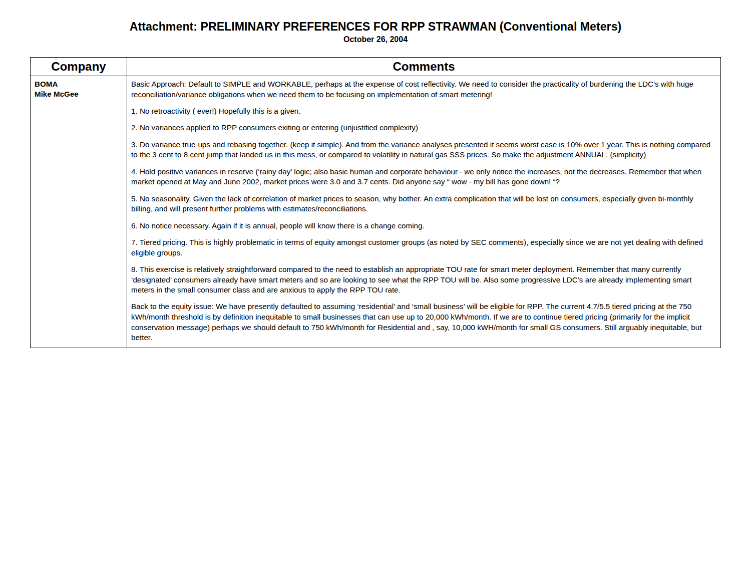Attachment: PRELIMINARY PREFERENCES FOR RPP STRAWMAN (Conventional Meters)
October 26, 2004
| Company | Comments |
| --- | --- |
| BOMA Mike McGee | Basic Approach: Default to SIMPLE and WORKABLE, perhaps at the expense of cost reflectivity. We need to consider the practicality of burdening the LDC’s with huge reconciliation/variance obligations when we need them to be focusing on implementation of smart metering! 1. No retroactivity ( ever!) Hopefully this is a given. 2. No variances applied to RPP consumers exiting or entering (unjustified complexity) 3. Do variance true-ups and rebasing together. (keep it simple). And from the variance analyses presented it seems worst case is 10% over 1 year. This is nothing compared to the 3 cent to 8 cent jump that landed us in this mess, or compared to volatility in natural gas SSS prices. So make the adjustment ANNUAL. (simplicity) 4. Hold positive variances in reserve (‘rainy day’ logic; also basic human and corporate behaviour - we only notice the increases, not the decreases. Remember that when market opened at May and June 2002, market prices were 3.0 and 3.7 cents. Did anyone say “ wow - my bill has gone down! “? 5. No seasonality. Given the lack of correlation of market prices to season, why bother. An extra complication that will be lost on consumers, especially given bi-monthly billing, and will present further problems with estimates/reconciliations. 6. No notice necessary. Again if it is annual, people will know there is a change coming. 7. Tiered pricing. This is highly problematic in terms of equity amongst customer groups (as noted by SEC comments), especially since we are not yet dealing with defined eligible groups. 8. This exercise is relatively straightforward compared to the need to establish an appropriate TOU rate for smart meter deployment. Remember that many currently ‘designated’ consumers already have smart meters and so are looking to see what the RPP TOU will be. Also some progressive LDC’s are already implementing smart meters in the small consumer class and are anxious to apply the RPP TOU rate. Back to the equity issue: We have presently defaulted to assuming ‘residential’ and ‘small business’ will be eligible for RPP. The current 4.7/5.5 tiered pricing at the 750 kWh/month threshold is by definition inequitable to small businesses that can use up to 20,000 kWh/month. If we are to continue tiered pricing (primarily for the implicit conservation message) perhaps we should default to 750 kWh/month for Residential and , say, 10,000 kWH/month for small GS consumers. Still arguably inequitable, but better. |